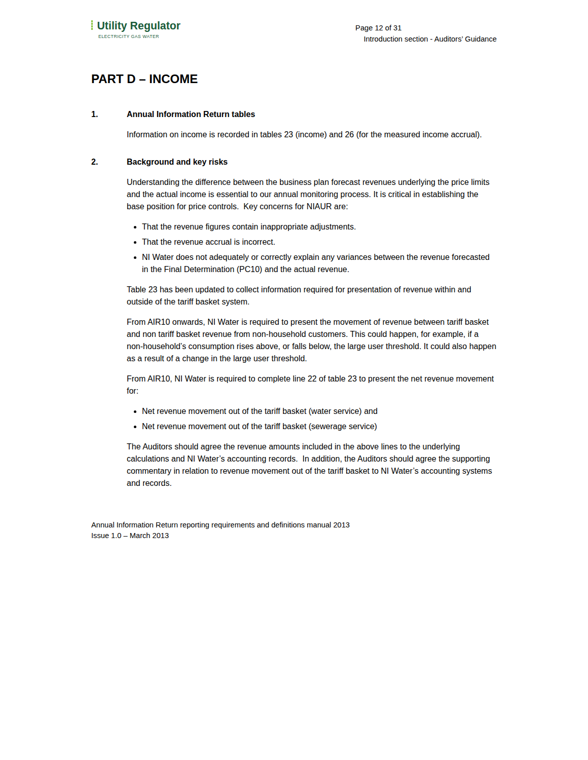Utility Regulator
ELECTRICITY GAS WATER
Page 12 of 31
Introduction section - Auditors’ Guidance
PART D – INCOME
1.
Annual Information Return tables
Information on income is recorded in tables 23 (income) and 26 (for the measured income accrual).
2.
Background and key risks
Understanding the difference between the business plan forecast revenues underlying the price limits and the actual income is essential to our annual monitoring process. It is critical in establishing the base position for price controls. Key concerns for NIAUR are:
That the revenue figures contain inappropriate adjustments.
That the revenue accrual is incorrect.
NI Water does not adequately or correctly explain any variances between the revenue forecasted in the Final Determination (PC10) and the actual revenue.
Table 23 has been updated to collect information required for presentation of revenue within and outside of the tariff basket system.
From AIR10 onwards, NI Water is required to present the movement of revenue between tariff basket and non tariff basket revenue from non-household customers. This could happen, for example, if a non-household’s consumption rises above, or falls below, the large user threshold. It could also happen as a result of a change in the large user threshold.
From AIR10, NI Water is required to complete line 22 of table 23 to present the net revenue movement for:
Net revenue movement out of the tariff basket (water service) and
Net revenue movement out of the tariff basket (sewerage service)
The Auditors should agree the revenue amounts included in the above lines to the underlying calculations and NI Water’s accounting records. In addition, the Auditors should agree the supporting commentary in relation to revenue movement out of the tariff basket to NI Water’s accounting systems and records.
Annual Information Return reporting requirements and definitions manual 2013
Issue 1.0 – March 2013